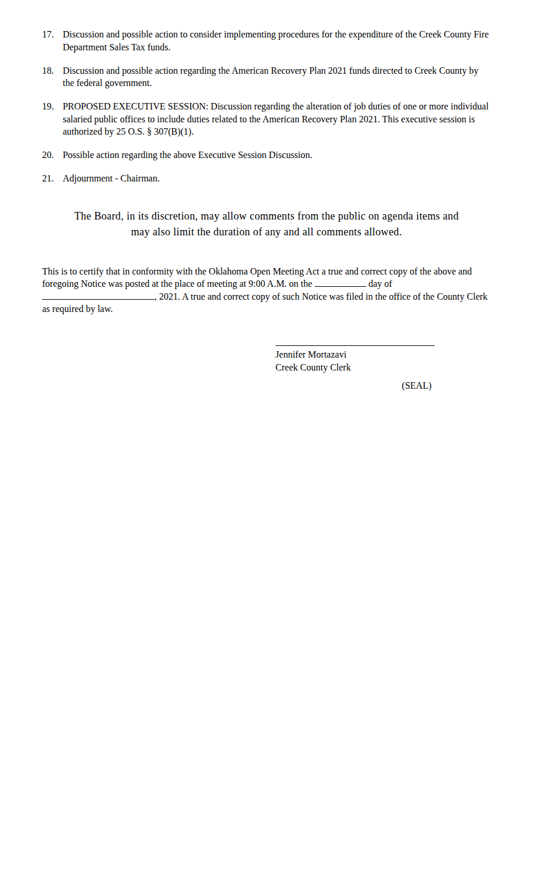17. Discussion and possible action to consider implementing procedures for the expenditure of the Creek County Fire Department Sales Tax funds.
18. Discussion and possible action regarding the American Recovery Plan 2021 funds directed to Creek County by the federal government.
19. PROPOSED EXECUTIVE SESSION: Discussion regarding the alteration of job duties of one or more individual salaried public offices to include duties related to the American Recovery Plan 2021. This executive session is authorized by 25 O.S. § 307(B)(1).
20. Possible action regarding the above Executive Session Discussion.
21. Adjournment - Chairman.
The Board, in its discretion, may allow comments from the public on agenda items and may also limit the duration of any and all comments allowed.
This is to certify that in conformity with the Oklahoma Open Meeting Act a true and correct copy of the above and foregoing Notice was posted at the place of meeting at 9:00 A.M. on the day of , 2021. A true and correct copy of such Notice was filed in the office of the County Clerk as required by law.
Jennifer Mortazavi
Creek County Clerk
(SEAL)